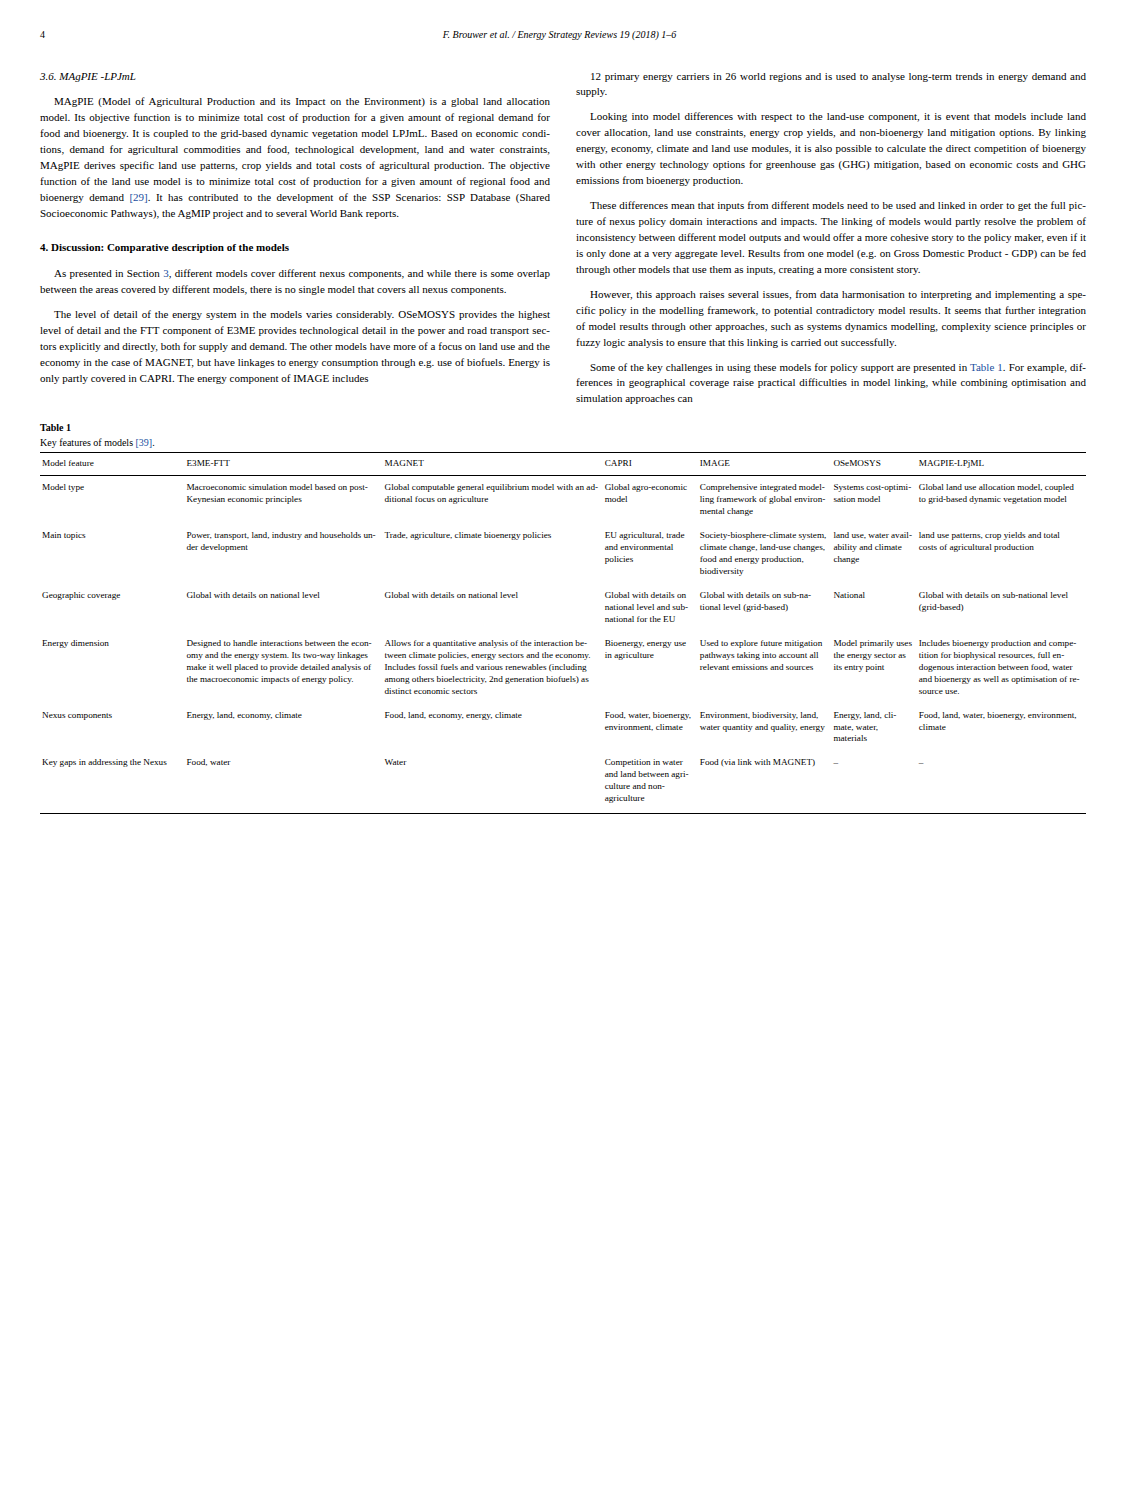4 F. Brouwer et al. / Energy Strategy Reviews 19 (2018) 1–6
3.6. MAgPIE -LPJmL
MAgPIE (Model of Agricultural Production and its Impact on the Environment) is a global land allocation model. Its objective function is to minimize total cost of production for a given amount of regional demand for food and bioenergy. It is coupled to the grid-based dynamic vegetation model LPJmL. Based on economic conditions, demand for agricultural commodities and food, technological development, land and water constraints, MAgPIE derives specific land use patterns, crop yields and total costs of agricultural production. The objective function of the land use model is to minimize total cost of production for a given amount of regional food and bioenergy demand [29]. It has contributed to the development of the SSP Scenarios: SSP Database (Shared Socioeconomic Pathways), the AgMIP project and to several World Bank reports.
4. Discussion: Comparative description of the models
As presented in Section 3, different models cover different nexus components, and while there is some overlap between the areas covered by different models, there is no single model that covers all nexus components.
The level of detail of the energy system in the models varies considerably. OSeMOSYS provides the highest level of detail and the FTT component of E3ME provides technological detail in the power and road transport sectors explicitly and directly, both for supply and demand. The other models have more of a focus on land use and the economy in the case of MAGNET, but have linkages to energy consumption through e.g. use of biofuels. Energy is only partly covered in CAPRI. The energy component of IMAGE includes
12 primary energy carriers in 26 world regions and is used to analyse long-term trends in energy demand and supply.
Looking into model differences with respect to the land-use component, it is event that models include land cover allocation, land use constraints, energy crop yields, and non-bioenergy land mitigation options. By linking energy, economy, climate and land use modules, it is also possible to calculate the direct competition of bioenergy with other energy technology options for greenhouse gas (GHG) mitigation, based on economic costs and GHG emissions from bioenergy production.
These differences mean that inputs from different models need to be used and linked in order to get the full picture of nexus policy domain interactions and impacts. The linking of models would partly resolve the problem of inconsistency between different model outputs and would offer a more cohesive story to the policy maker, even if it is only done at a very aggregate level. Results from one model (e.g. on Gross Domestic Product - GDP) can be fed through other models that use them as inputs, creating a more consistent story.
However, this approach raises several issues, from data harmonisation to interpreting and implementing a specific policy in the modelling framework, to potential contradictory model results. It seems that further integration of model results through other approaches, such as systems dynamics modelling, complexity science principles or fuzzy logic analysis to ensure that this linking is carried out successfully.
Some of the key challenges in using these models for policy support are presented in Table 1. For example, differences in geographical coverage raise practical difficulties in model linking, while combining optimisation and simulation approaches can
Table 1 Key features of models [39].
| Model feature | E3ME-FTT | MAGNET | CAPRI | IMAGE | OSeMOSYS | MAGPIE-LPjML |
| --- | --- | --- | --- | --- | --- | --- |
| Model type | Macroeconomic simulation model based on post-Keynesian economic principles | Global computable general equilibrium model with an additional focus on agriculture | Global agro-economic model | Comprehensive integrated modelling framework of global environmental change | Systems cost-optimisation model | Global land use allocation model, coupled to grid-based dynamic vegetation model |
| Main topics | Power, transport, land, industry and households under development | Trade, agriculture, climate bioenergy policies | EU agricultural, trade and environmental policies | Society-biosphere-climate system, climate change, land-use changes, food and energy production, biodiversity | land use, water availability and climate change | land use patterns, crop yields and total costs of agricultural production |
| Geographic coverage | Global with details on national level | Global with details on national level | Global with details on national level and sub-national for the EU | Global with details on sub-national level (grid-based) | National | Global with details on sub-national level (grid-based) |
| Energy dimension | Designed to handle interactions between the economy and the energy system. Its two-way linkages make it well placed to provide detailed analysis of the macroeconomic impacts of energy policy. | Allows for a quantitative analysis of the interaction between climate policies, energy sectors and the economy. Includes fossil fuels and various renewables (including among others bioelectricity, 2nd generation biofuels) as distinct economic sectors | Bioenergy, energy use in agriculture | Used to explore future mitigation pathways taking into account all relevant emissions and sources | Model primarily uses the energy sector as its entry point | Includes bioenergy production and competition for biophysical resources, full endogenous interaction between food, water and bioenergy as well as optimisation of resource use. |
| Nexus components | Energy, land, economy, climate | Food, land, economy, energy, climate | Food, water, bioenergy, environment, climate | Environment, biodiversity, land, water quantity and quality, energy | Energy, land, climate, water, materials | Food, land, water, bioenergy, environment, climate |
| Key gaps in addressing the Nexus | Food, water | Water | Competition in water and land between agriculture and non-agriculture | Food (via link with MAGNET) | – | – |